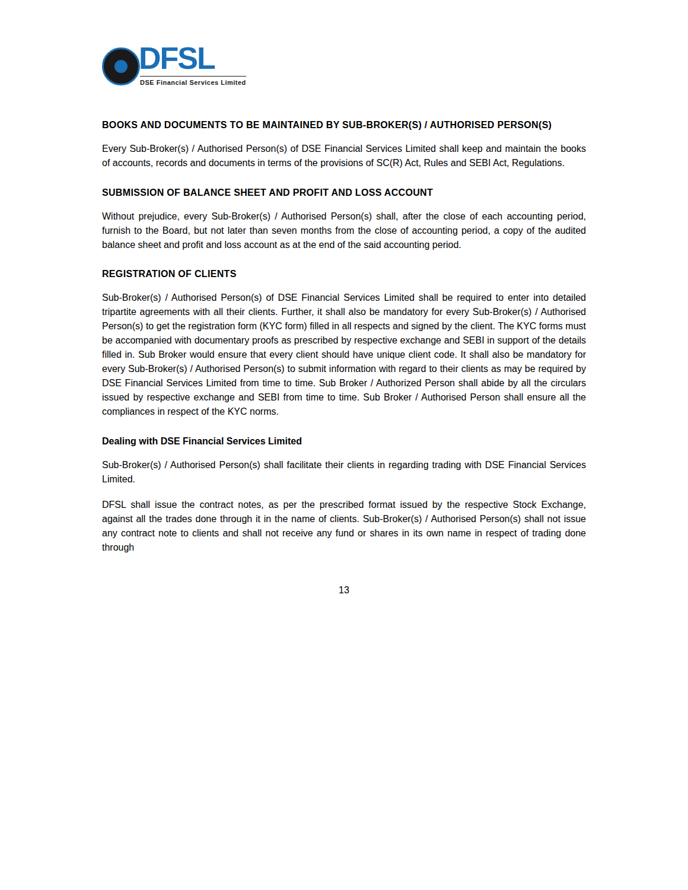DFSL
DSE Financial Services Limited
BOOKS AND DOCUMENTS TO BE MAINTAINED BY SUB-BROKER(S) / AUTHORISED PERSON(S)
Every Sub-Broker(s) / Authorised Person(s) of DSE Financial Services Limited shall keep and maintain the books of accounts, records and documents in terms of the provisions of SC(R) Act, Rules and SEBI Act, Regulations.
SUBMISSION OF BALANCE SHEET AND PROFIT AND LOSS ACCOUNT
Without prejudice, every Sub-Broker(s) / Authorised Person(s) shall, after the close of each accounting period, furnish to the Board, but not later than seven months from the close of accounting period, a copy of the audited balance sheet and profit and loss account as at the end of the said accounting period.
REGISTRATION OF CLIENTS
Sub-Broker(s) / Authorised Person(s) of DSE Financial Services Limited shall be required to enter into detailed tripartite agreements with all their clients. Further, it shall also be mandatory for every Sub-Broker(s) / Authorised Person(s) to get the registration form (KYC form) filled in all respects and signed by the client. The KYC forms must be accompanied with documentary proofs as prescribed by respective exchange and SEBI in support of the details filled in. Sub Broker would ensure that every client should have unique client code. It shall also be mandatory for every Sub-Broker(s) / Authorised Person(s) to submit information with regard to their clients as may be required by DSE Financial Services Limited from time to time. Sub Broker / Authorized Person shall abide by all the circulars issued by respective exchange and SEBI from time to time. Sub Broker / Authorised Person shall ensure all the compliances in respect of the KYC norms.
Dealing with DSE Financial Services Limited
Sub-Broker(s) / Authorised Person(s) shall facilitate their clients in regarding trading with DSE Financial Services Limited.
DFSL shall issue the contract notes, as per the prescribed format issued by the respective Stock Exchange, against all the trades done through it in the name of clients. Sub-Broker(s) / Authorised Person(s) shall not issue any contract note to clients and shall not receive any fund or shares in its own name in respect of trading done through
13